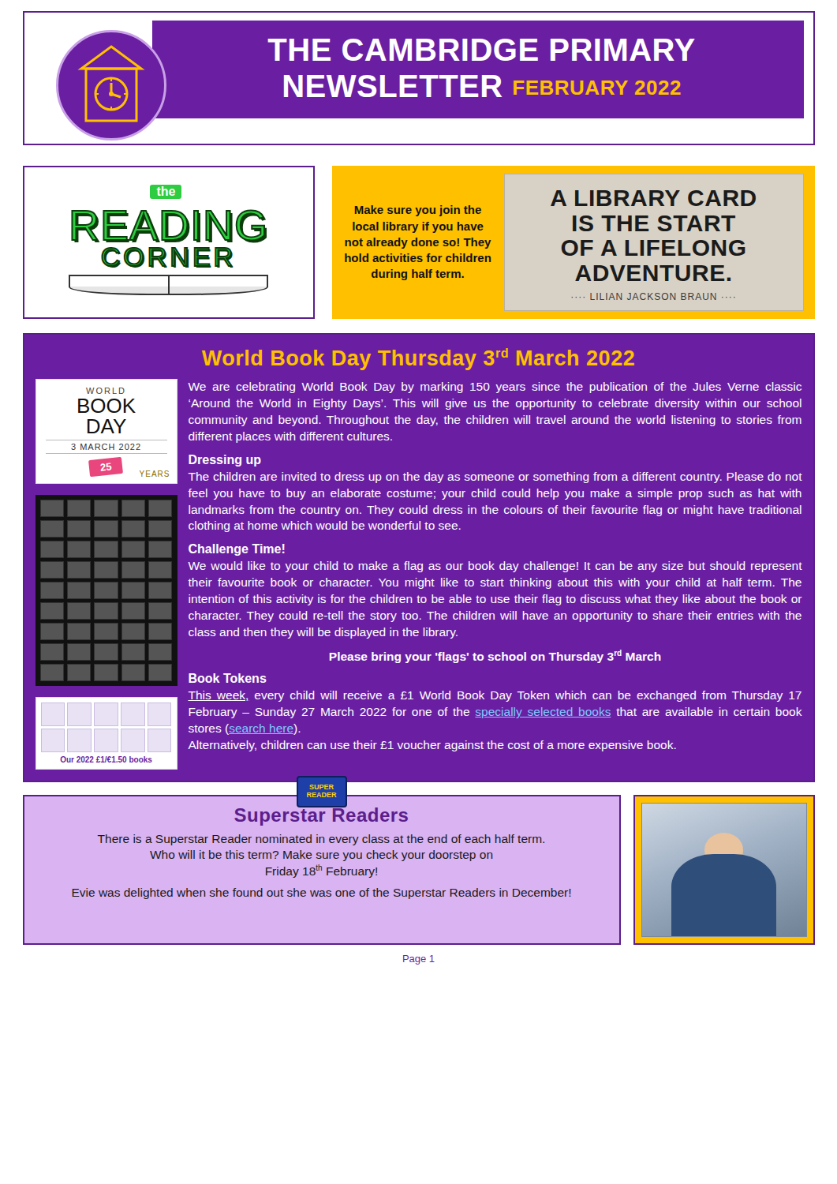THE CAMBRIDGE PRIMARY
NEWSLETTER FEBRUARY 2022
the
READING
CORNER
Make sure you join the local library if you have not already done so! They hold activities for children during half term.
A LIBRARY CARD
IS THE START
OF A LIFELONG
ADVENTURE.
···· LILIAN JACKSON BRAUN ····
World Book Day Thursday 3rd March 2022
WORLD
BOOK
DAY
3 MARCH 2022
25
YEARS
Our 2022 £1/€1.50 books
We are celebrating World Book Day by marking 150 years since the publication of the Jules Verne classic ‘Around the World in Eighty Days’. This will give us the opportunity to celebrate diversity within our school community and beyond. Throughout the day, the children will travel around the world listening to stories from different places with different cultures.
Dressing up
The children are invited to dress up on the day as someone or something from a different country. Please do not feel you have to buy an elaborate costume; your child could help you make a simple prop such as hat with landmarks from the country on. They could dress in the colours of their favourite flag or might have traditional clothing at home which would be wonderful to see.
Challenge Time!
We would like to your child to make a flag as our book day challenge! It can be any size but should represent their favourite book or character. You might like to start thinking about this with your child at half term. The intention of this activity is for the children to be able to use their flag to discuss what they like about the book or character. They could re-tell the story too. The children will have an opportunity to share their entries with the class and then they will be displayed in the library.
Please bring your 'flags' to school on Thursday 3rd March
Book Tokens
This week, every child will receive a £1 World Book Day Token which can be exchanged from Thursday 17 February – Sunday 27 March 2022 for one of the specially selected books that are available in certain book stores (search here).
Alternatively, children can use their £1 voucher against the cost of a more expensive book.
SUPER
READER
Superstar Readers
There is a Superstar Reader nominated in every class at the end of each half term.
Who will it be this term? Make sure you check your doorstep on
Friday 18th February!
Evie was delighted when she found out she was one of the Superstar Readers in December!
Page 1